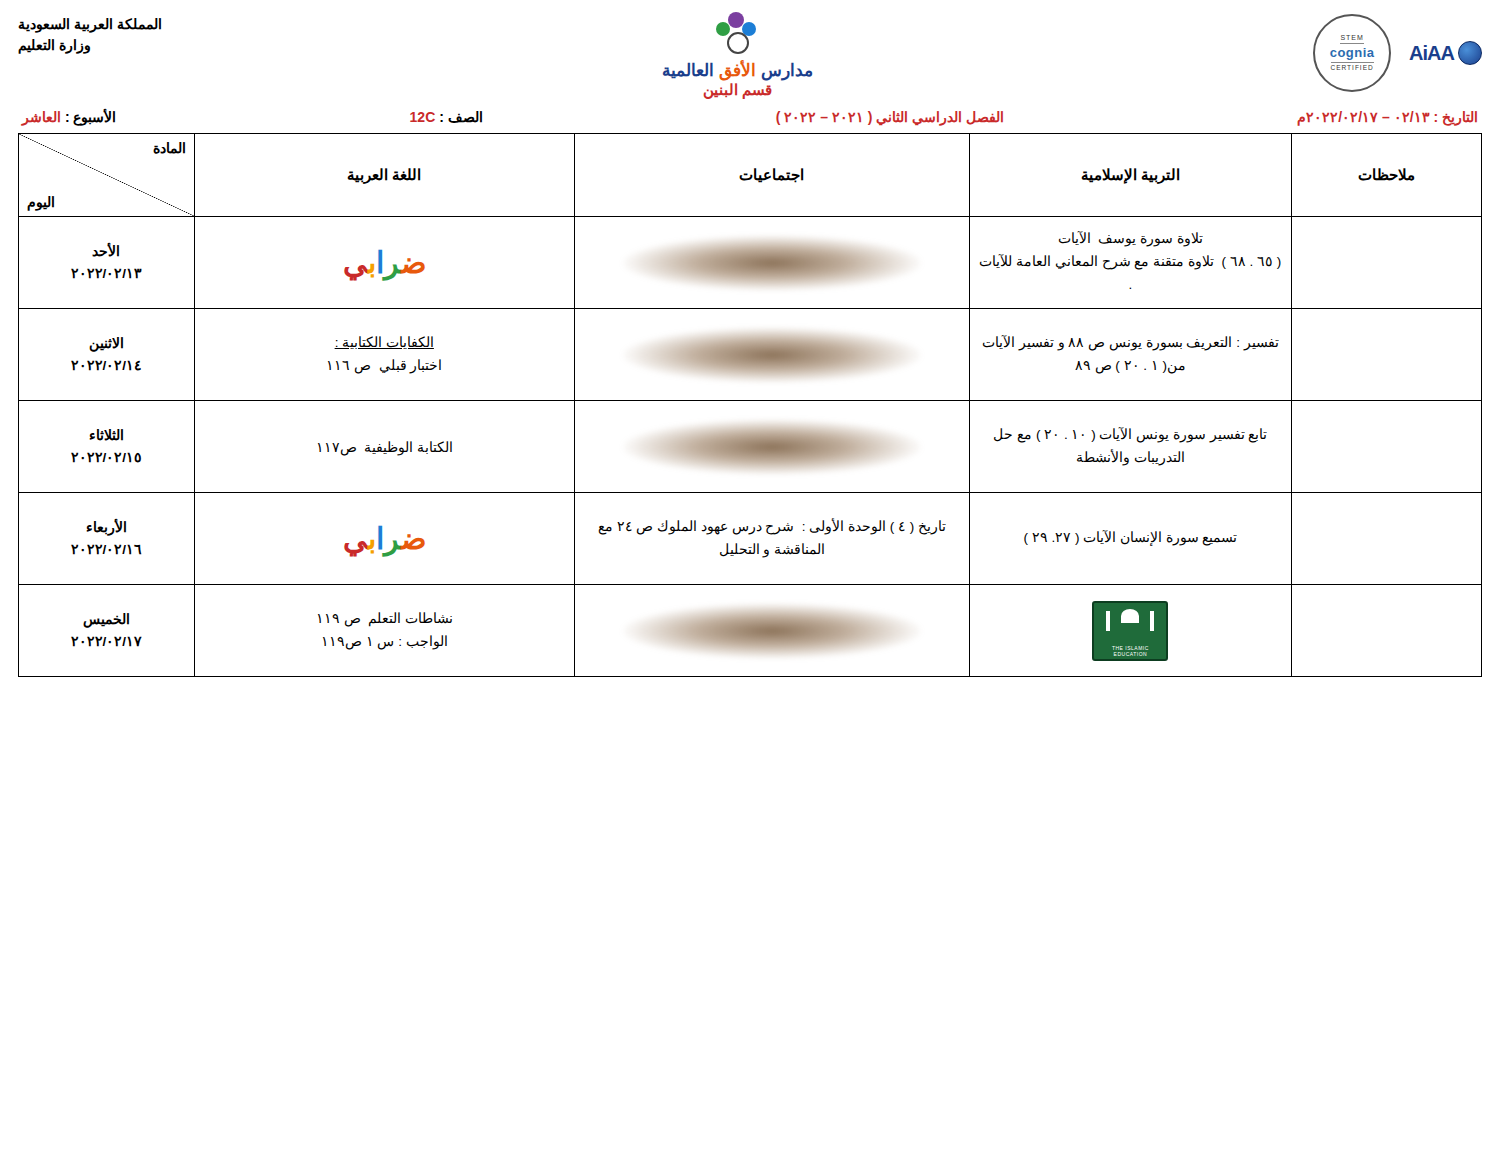AiAA
STEM
cognia
CERTIFIED
مدارس الأفق العالمية
قسم البنين
المملكة العربية السعودية
وزارة التعليم
التاريخ : ٠٢/١٣ – ٢٠٢٢/٠٢/١٧م
الفصل الدراسي الثاني ( ٢٠٢١ – ٢٠٢٢ )
الصف : 12C
الأسبوع : العاشر
| ملاحظات | التربية الإسلامية | اجتماعيات | اللغة العربية | المادة اليوم |
| --- | --- | --- | --- | --- |
| | تلاوة سورة يوسف الآيات ( ٦٥ . ٦٨ ) تلاوة متقنة مع شرح المعاني العامة للآيات . | | ض ر ا ب ي | الأحد ٢٠٢٢/٠٢/١٣ |
| | تفسير : التعريف بسورة يونس ص ٨٨ و تفسير الآيات من( ١ . ٢٠ ) ص ٨٩ | | الكفايات الكتابية : اختبار قبلي ص ١١٦ | الاثنين ٢٠٢٢/٠٢/١٤ |
| | تابع تفسير سورة يونس الآيات ( ١٠ . ٢٠ ) مع حل التدريبات والأنشطة | | الكتابة الوظيفية ص١١٧ | الثلاثاء ٢٠٢٢/٠٢/١٥ |
| | تسميع سورة الإنسان الآيات ( ٢٧. ٢٩ ) | تاريخ ( ٤ ) الوحدة الأولى : شرح درس عهود الملوك ص ٢٤ مع المناقشة و التحليل | ض ر ا ب ي | الأربعاء ٢٠٢٢/٠٢/١٦ |
| | THE ISLAMIC EDUCATION | | نشاطات التعلم ص ١١٩ الواجب : س ١ ص١١٩ | الخميس ٢٠٢٢/٠٢/١٧ |